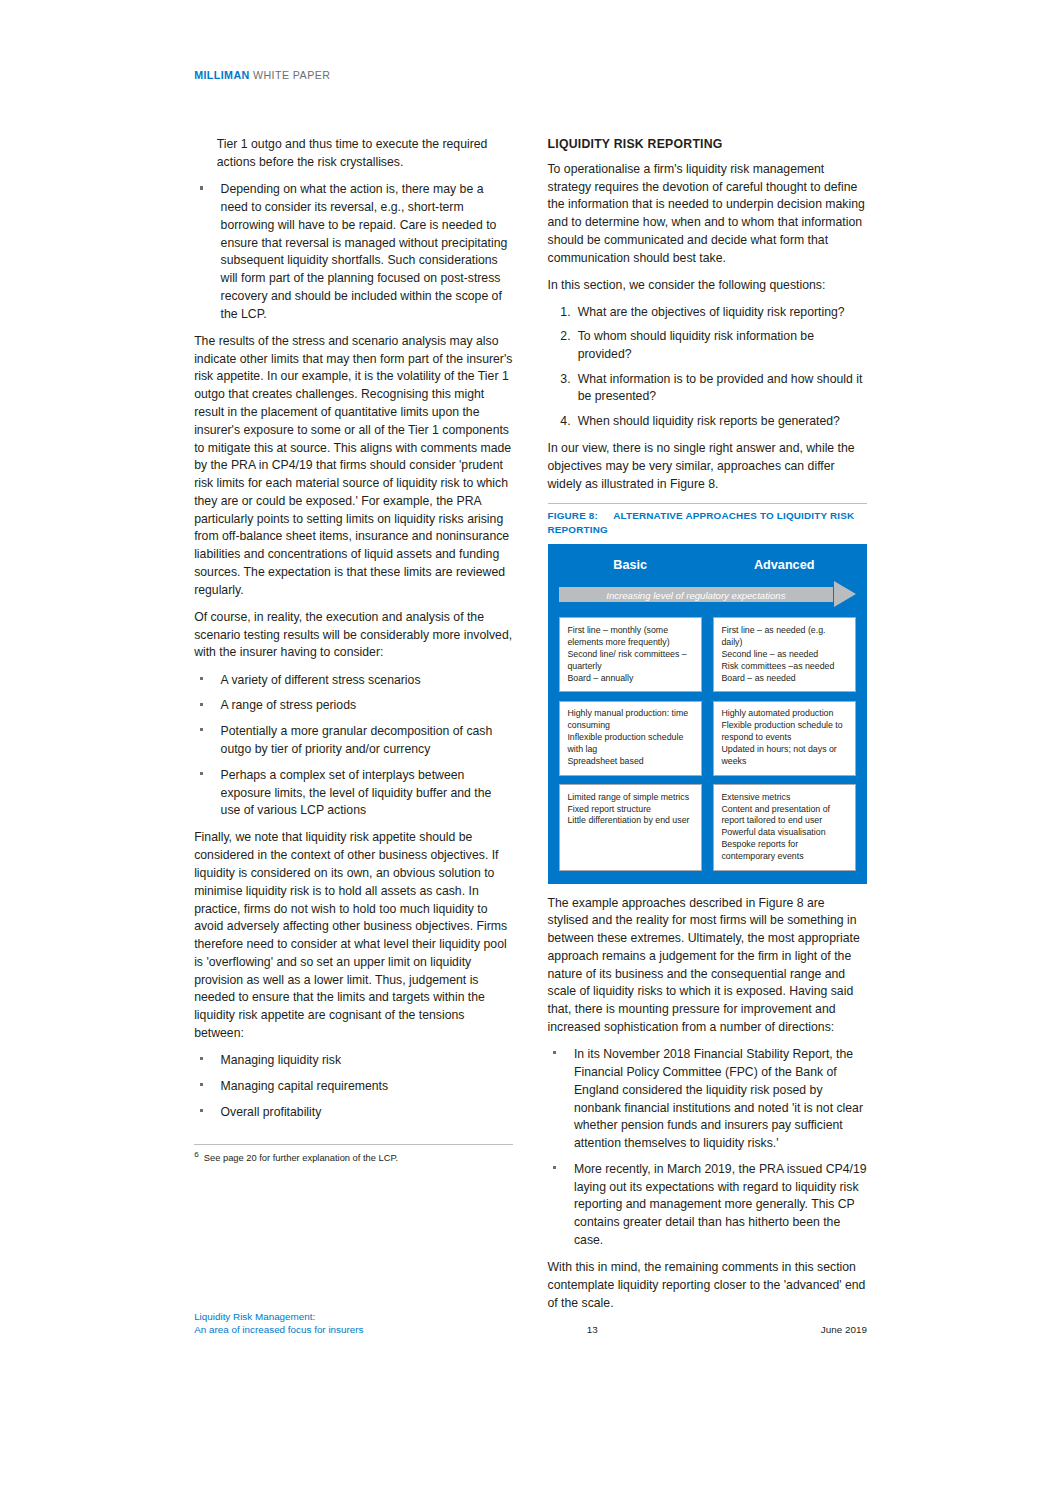MILLIMAN WHITE PAPER
Tier 1 outgo and thus time to execute the required actions before the risk crystallises.
Depending on what the action is, there may be a need to consider its reversal, e.g., short-term borrowing will have to be repaid. Care is needed to ensure that reversal is managed without precipitating subsequent liquidity shortfalls. Such considerations will form part of the planning focused on post-stress recovery and should be included within the scope of the LCP.
The results of the stress and scenario analysis may also indicate other limits that may then form part of the insurer's risk appetite. In our example, it is the volatility of the Tier 1 outgo that creates challenges. Recognising this might result in the placement of quantitative limits upon the insurer's exposure to some or all of the Tier 1 components to mitigate this at source. This aligns with comments made by the PRA in CP4/19 that firms should consider 'prudent risk limits for each material source of liquidity risk to which they are or could be exposed.' For example, the PRA particularly points to setting limits on liquidity risks arising from off-balance sheet items, insurance and noninsurance liabilities and concentrations of liquid assets and funding sources. The expectation is that these limits are reviewed regularly.
Of course, in reality, the execution and analysis of the scenario testing results will be considerably more involved, with the insurer having to consider:
A variety of different stress scenarios
A range of stress periods
Potentially a more granular decomposition of cash outgo by tier of priority and/or currency
Perhaps a complex set of interplays between exposure limits, the level of liquidity buffer and the use of various LCP actions
Finally, we note that liquidity risk appetite should be considered in the context of other business objectives. If liquidity is considered on its own, an obvious solution to minimise liquidity risk is to hold all assets as cash. In practice, firms do not wish to hold too much liquidity to avoid adversely affecting other business objectives. Firms therefore need to consider at what level their liquidity pool is 'overflowing' and so set an upper limit on liquidity provision as well as a lower limit. Thus, judgement is needed to ensure that the limits and targets within the liquidity risk appetite are cognisant of the tensions between:
Managing liquidity risk
Managing capital requirements
Overall profitability
6 See page 20 for further explanation of the LCP.
LIQUIDITY RISK REPORTING
To operationalise a firm's liquidity risk management strategy requires the devotion of careful thought to define the information that is needed to underpin decision making and to determine how, when and to whom that information should be communicated and decide what form that communication should best take.
In this section, we consider the following questions:
What are the objectives of liquidity risk reporting?
To whom should liquidity risk information be provided?
What information is to be provided and how should it be presented?
When should liquidity risk reports be generated?
In our view, there is no single right answer and, while the objectives may be very similar, approaches can differ widely as illustrated in Figure 8.
FIGURE 8: ALTERNATIVE APPROACHES TO LIQUIDITY RISK REPORTING
Basic
Advanced
Increasing level of regulatory expectations
First line – monthly (some elements more frequently)
Second line/ risk committees – quarterly
Board – annually
First line – as needed (e.g. daily)
Second line – as needed
Risk committees –as needed
Board – as needed
Highly manual production: time consuming
Inflexible production schedule with lag
Spreadsheet based
Highly automated production
Flexible production schedule to respond to events
Updated in hours; not days or weeks
Limited range of simple metrics
Fixed report structure
Little differentiation by end user
Extensive metrics
Content and presentation of report tailored to end user
Powerful data visualisation
Bespoke reports for contemporary events
The example approaches described in Figure 8 are stylised and the reality for most firms will be something in between these extremes. Ultimately, the most appropriate approach remains a judgement for the firm in light of the nature of its business and the consequential range and scale of liquidity risks to which it is exposed. Having said that, there is mounting pressure for improvement and increased sophistication from a number of directions:
In its November 2018 Financial Stability Report, the Financial Policy Committee (FPC) of the Bank of England considered the liquidity risk posed by nonbank financial institutions and noted 'it is not clear whether pension funds and insurers pay sufficient attention themselves to liquidity risks.'
More recently, in March 2019, the PRA issued CP4/19 laying out its expectations with regard to liquidity risk reporting and management more generally. This CP contains greater detail than has hitherto been the case.
With this in mind, the remaining comments in this section contemplate liquidity reporting closer to the 'advanced' end of the scale.
Liquidity Risk Management:
An area of increased focus for insurers
13
June 2019